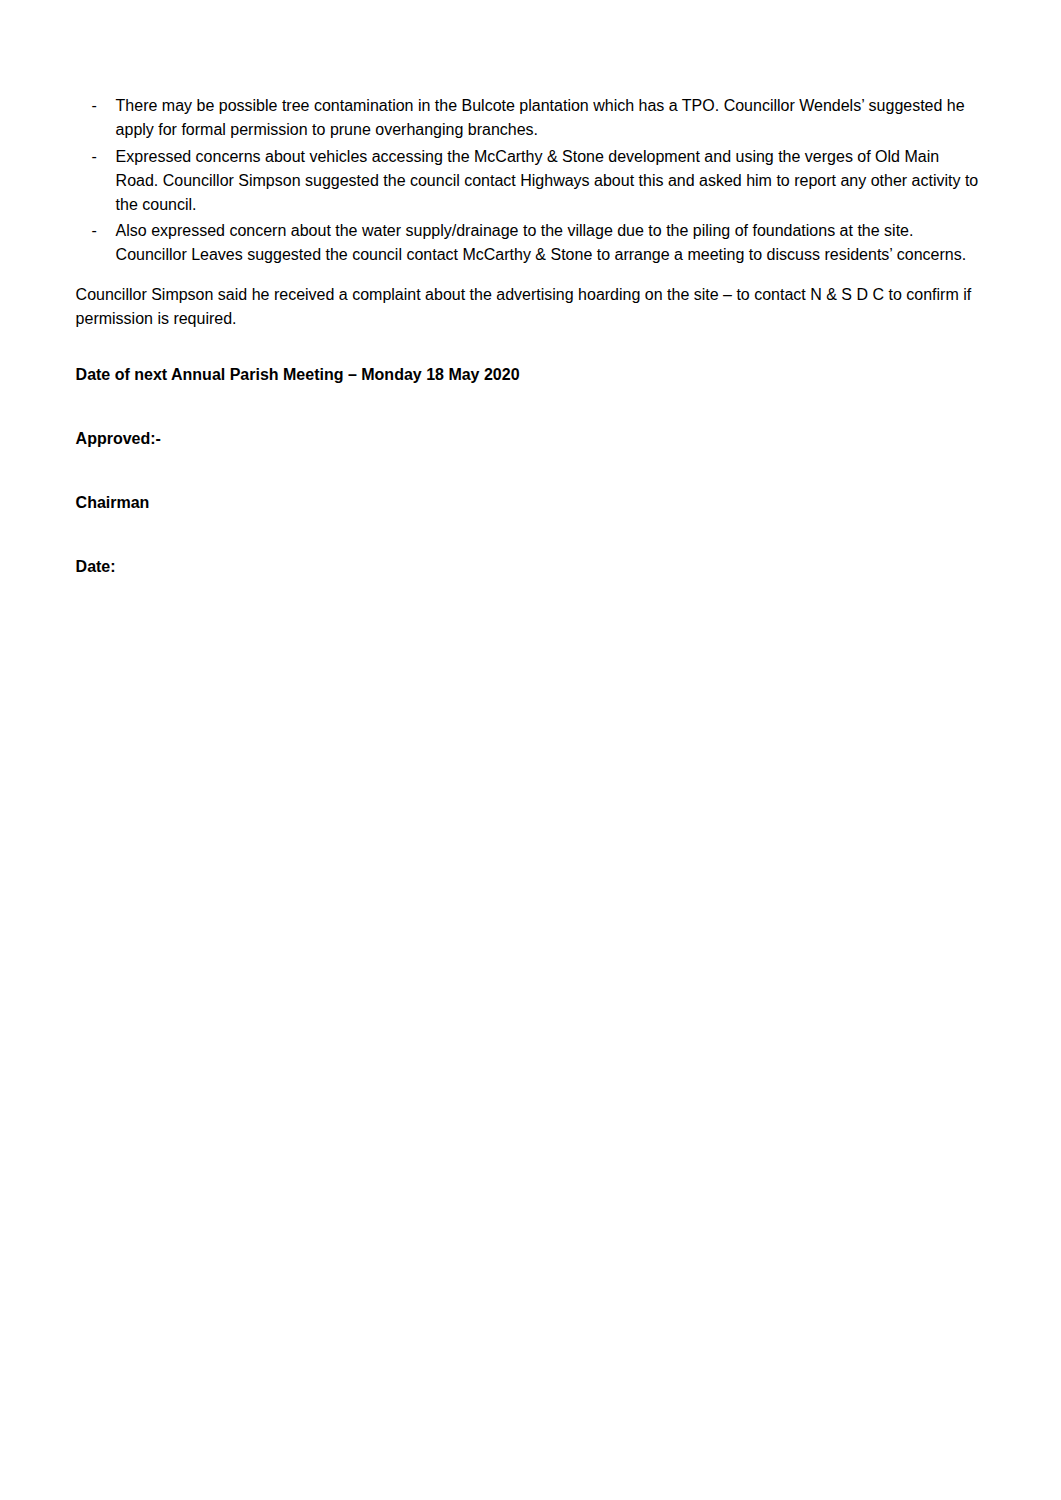There may be possible tree contamination in the Bulcote plantation which has a TPO. Councillor Wendels’ suggested he apply for formal permission to prune overhanging branches.
Expressed concerns about vehicles accessing the McCarthy & Stone development and using the verges of Old Main Road. Councillor Simpson suggested the council contact Highways about this and asked him to report any other activity to the council.
Also expressed concern about the water supply/drainage to the village due to the piling of foundations at the site. Councillor Leaves suggested the council contact McCarthy & Stone to arrange a meeting to discuss residents’ concerns.
Councillor Simpson said he received a complaint about the advertising hoarding on the site – to contact N & S D C to confirm if permission is required.
Date of next Annual Parish Meeting – Monday 18 May 2020
Approved:-
Chairman
Date: